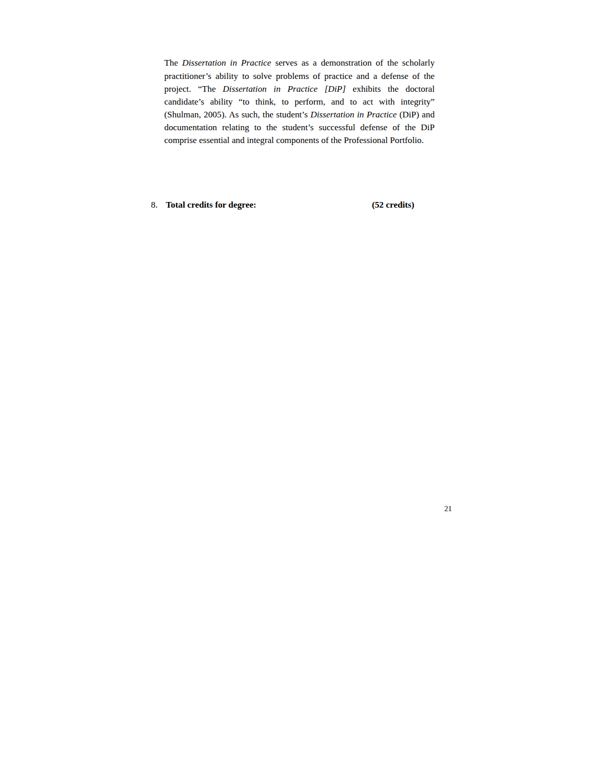The Dissertation in Practice serves as a demonstration of the scholarly practitioner’s ability to solve problems of practice and a defense of the project. “The Dissertation in Practice [DiP] exhibits the doctoral candidate’s ability “to think, to perform, and to act with integrity” (Shulman, 2005). As such, the student’s Dissertation in Practice (DiP) and documentation relating to the student’s successful defense of the DiP comprise essential and integral components of the Professional Portfolio.
8. Total credits for degree: (52 credits)
21